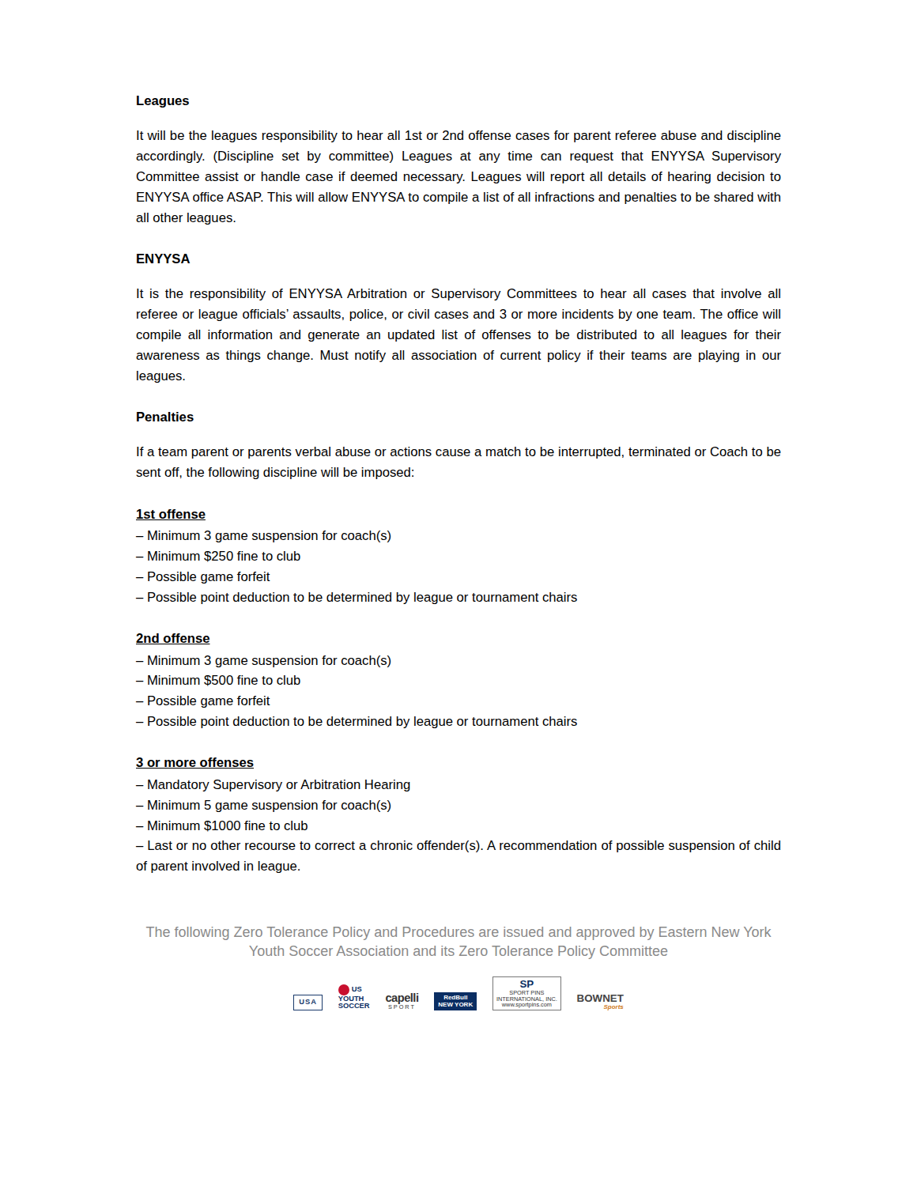Leagues
It will be the leagues responsibility to hear all 1st or 2nd offense cases for parent referee abuse and discipline accordingly. (Discipline set by committee) Leagues at any time can request that ENYYSA Supervisory Committee assist or handle case if deemed necessary. Leagues will report all details of hearing decision to ENYYSA office ASAP. This will allow ENYYSA to compile a list of all infractions and penalties to be shared with all other leagues.
ENYYSA
It is the responsibility of ENYYSA Arbitration or Supervisory Committees to hear all cases that involve all referee or league officials’ assaults, police, or civil cases and 3 or more incidents by one team. The office will compile all information and generate an updated list of offenses to be distributed to all leagues for their awareness as things change. Must notify all association of current policy if their teams are playing in our leagues.
Penalties
If a team parent or parents verbal abuse or actions cause a match to be interrupted, terminated or Coach to be sent off, the following discipline will be imposed:
1st offense
Minimum 3 game suspension for coach(s)
Minimum $250 fine to club
Possible game forfeit
Possible point deduction to be determined by league or tournament chairs
2nd offense
Minimum 3 game suspension for coach(s)
Minimum $500 fine to club
Possible game forfeit
Possible point deduction to be determined by league or tournament chairs
3 or more offenses
Mandatory Supervisory or Arbitration Hearing
Minimum 5 game suspension for coach(s)
Minimum $1000 fine to club
Last or no other recourse to correct a chronic offender(s). A recommendation of possible suspension of child of parent involved in league.
The following Zero Tolerance Policy and Procedures are issued and approved by Eastern New York Youth Soccer Association and its Zero Tolerance Policy Committee
USA
US
YOUTH
SOCCER
capelliSPORT
RedBull
NEW YORK
SPSPORT PINS
INTERNATIONAL, INC.
www.sportpins.com
BOWNETSports